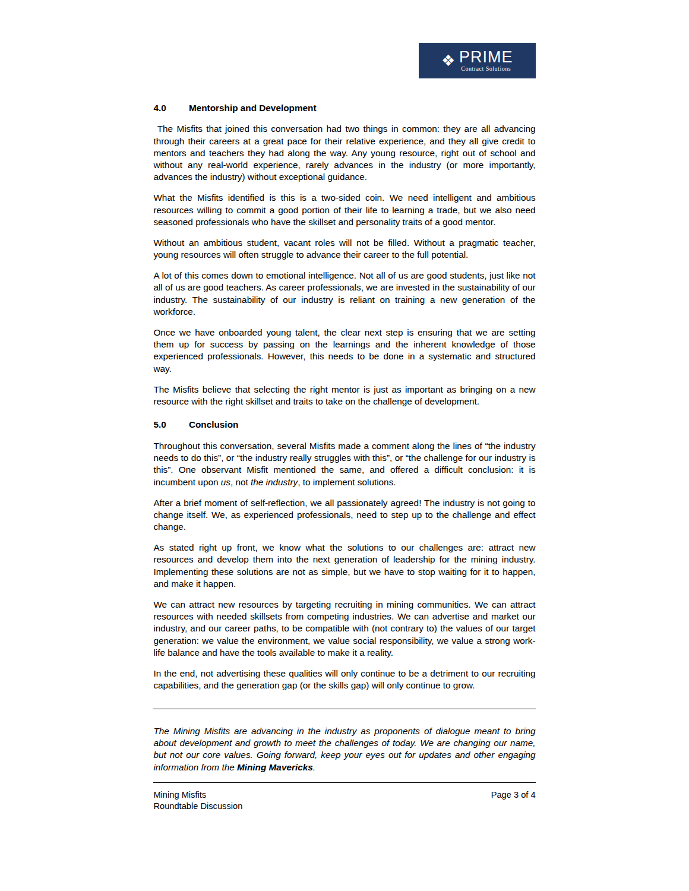❖ PRIME Contract Solutions
4.0 Mentorship and Development
The Misfits that joined this conversation had two things in common: they are all advancing through their careers at a great pace for their relative experience, and they all give credit to mentors and teachers they had along the way. Any young resource, right out of school and without any real-world experience, rarely advances in the industry (or more importantly, advances the industry) without exceptional guidance.
What the Misfits identified is this is a two-sided coin. We need intelligent and ambitious resources willing to commit a good portion of their life to learning a trade, but we also need seasoned professionals who have the skillset and personality traits of a good mentor.
Without an ambitious student, vacant roles will not be filled. Without a pragmatic teacher, young resources will often struggle to advance their career to the full potential.
A lot of this comes down to emotional intelligence. Not all of us are good students, just like not all of us are good teachers. As career professionals, we are invested in the sustainability of our industry. The sustainability of our industry is reliant on training a new generation of the workforce.
Once we have onboarded young talent, the clear next step is ensuring that we are setting them up for success by passing on the learnings and the inherent knowledge of those experienced professionals. However, this needs to be done in a systematic and structured way.
The Misfits believe that selecting the right mentor is just as important as bringing on a new resource with the right skillset and traits to take on the challenge of development.
5.0 Conclusion
Throughout this conversation, several Misfits made a comment along the lines of “the industry needs to do this”, or “the industry really struggles with this”, or “the challenge for our industry is this”. One observant Misfit mentioned the same, and offered a difficult conclusion: it is incumbent upon us, not the industry, to implement solutions.
After a brief moment of self-reflection, we all passionately agreed! The industry is not going to change itself. We, as experienced professionals, need to step up to the challenge and effect change.
As stated right up front, we know what the solutions to our challenges are: attract new resources and develop them into the next generation of leadership for the mining industry. Implementing these solutions are not as simple, but we have to stop waiting for it to happen, and make it happen.
We can attract new resources by targeting recruiting in mining communities. We can attract resources with needed skillsets from competing industries. We can advertise and market our industry, and our career paths, to be compatible with (not contrary to) the values of our target generation: we value the environment, we value social responsibility, we value a strong work-life balance and have the tools available to make it a reality.
In the end, not advertising these qualities will only continue to be a detriment to our recruiting capabilities, and the generation gap (or the skills gap) will only continue to grow.
The Mining Misfits are advancing in the industry as proponents of dialogue meant to bring about development and growth to meet the challenges of today. We are changing our name, but not our core values. Going forward, keep your eyes out for updates and other engaging information from the Mining Mavericks.
Mining Misfits
Roundtable Discussion
Page 3 of 4